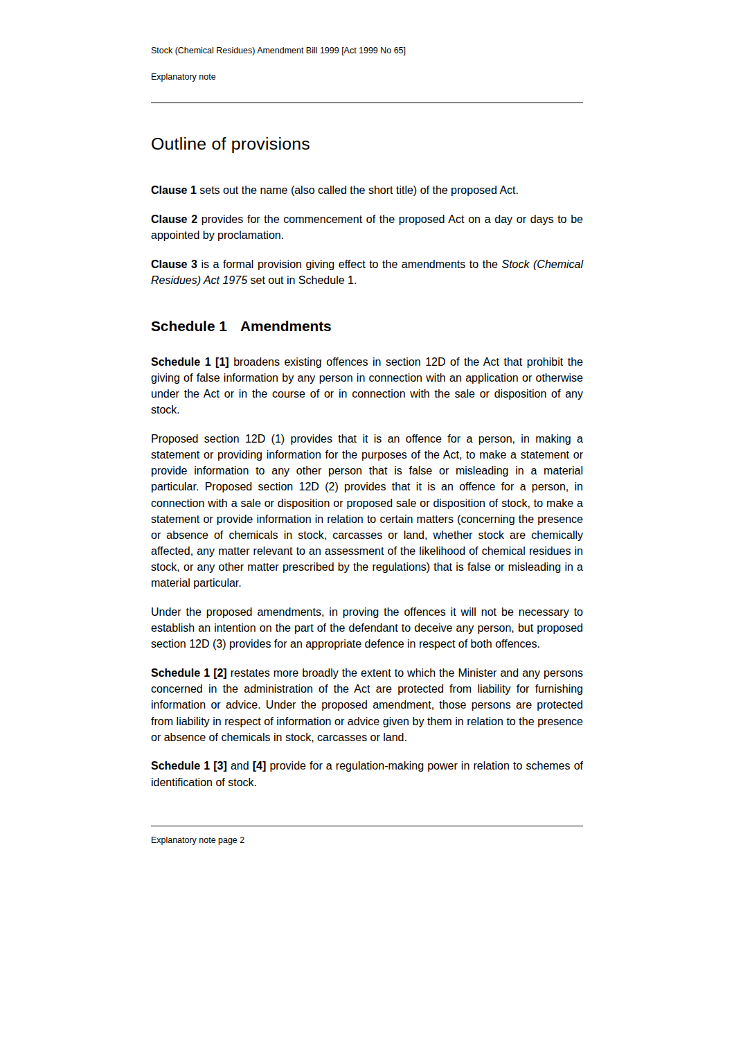Stock (Chemical Residues) Amendment Bill 1999 [Act 1999 No 65]
Explanatory note
Outline of provisions
Clause 1 sets out the name (also called the short title) of the proposed Act.
Clause 2 provides for the commencement of the proposed Act on a day or days to be appointed by proclamation.
Clause 3 is a formal provision giving effect to the amendments to the Stock (Chemical Residues) Act 1975 set out in Schedule 1.
Schedule 1 Amendments
Schedule 1 [1] broadens existing offences in section 12D of the Act that prohibit the giving of false information by any person in connection with an application or otherwise under the Act or in the course of or in connection with the sale or disposition of any stock.
Proposed section 12D (1) provides that it is an offence for a person, in making a statement or providing information for the purposes of the Act, to make a statement or provide information to any other person that is false or misleading in a material particular. Proposed section 12D (2) provides that it is an offence for a person, in connection with a sale or disposition or proposed sale or disposition of stock, to make a statement or provide information in relation to certain matters (concerning the presence or absence of chemicals in stock, carcasses or land, whether stock are chemically affected, any matter relevant to an assessment of the likelihood of chemical residues in stock, or any other matter prescribed by the regulations) that is false or misleading in a material particular.
Under the proposed amendments, in proving the offences it will not be necessary to establish an intention on the part of the defendant to deceive any person, but proposed section 12D (3) provides for an appropriate defence in respect of both offences.
Schedule 1 [2] restates more broadly the extent to which the Minister and any persons concerned in the administration of the Act are protected from liability for furnishing information or advice. Under the proposed amendment, those persons are protected from liability in respect of information or advice given by them in relation to the presence or absence of chemicals in stock, carcasses or land.
Schedule 1 [3] and [4] provide for a regulation-making power in relation to schemes of identification of stock.
Explanatory note page 2